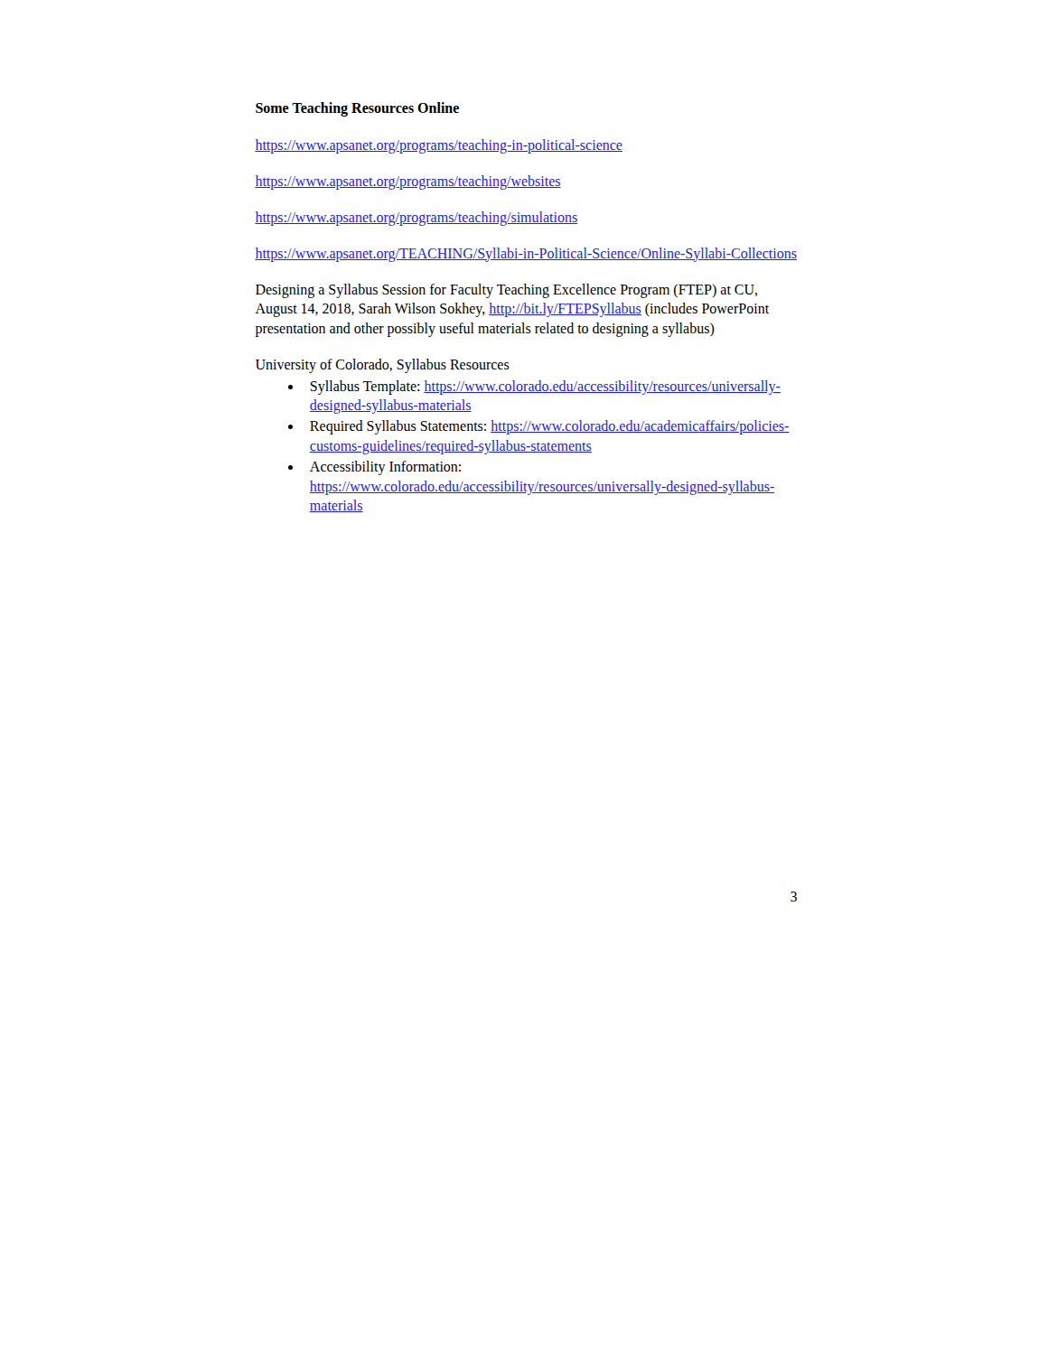Some Teaching Resources Online
https://www.apsanet.org/programs/teaching-in-political-science
https://www.apsanet.org/programs/teaching/websites
https://www.apsanet.org/programs/teaching/simulations
https://www.apsanet.org/TEACHING/Syllabi-in-Political-Science/Online-Syllabi-Collections
Designing a Syllabus Session for Faculty Teaching Excellence Program (FTEP) at CU, August 14, 2018, Sarah Wilson Sokhey, http://bit.ly/FTEPSyllabus (includes PowerPoint presentation and other possibly useful materials related to designing a syllabus)
University of Colorado, Syllabus Resources
Syllabus Template: https://www.colorado.edu/accessibility/resources/universally-designed-syllabus-materials
Required Syllabus Statements: https://www.colorado.edu/academicaffairs/policies-customs-guidelines/required-syllabus-statements
Accessibility Information: https://www.colorado.edu/accessibility/resources/universally-designed-syllabus-materials
3